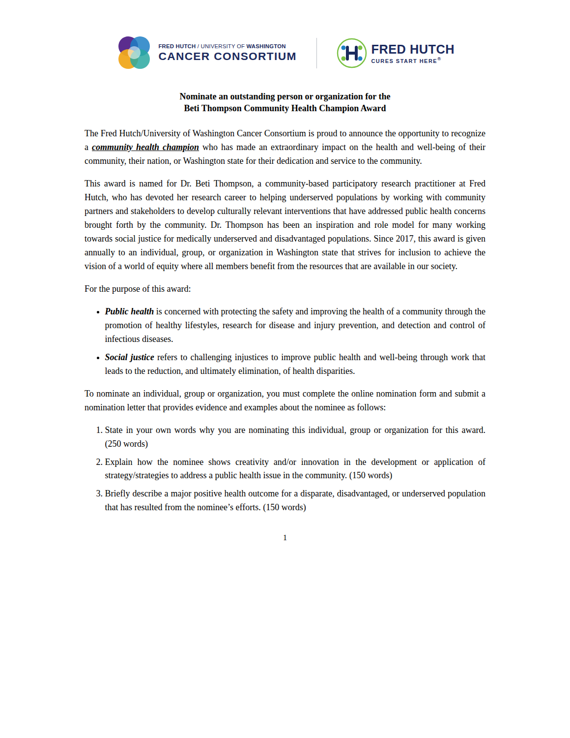FRED HUTCH / UNIVERSITY OF WASHINGTON
CANCER CONSORTIUM
FRED HUTCH
CURES START HERE®
Nominate an outstanding person or organization for the
Beti Thompson Community Health Champion Award
The Fred Hutch/University of Washington Cancer Consortium is proud to announce the opportunity to recognize a community health champion who has made an extraordinary impact on the health and well-being of their community, their nation, or Washington state for their dedication and service to the community.
This award is named for Dr. Beti Thompson, a community-based participatory research practitioner at Fred Hutch, who has devoted her research career to helping underserved populations by working with community partners and stakeholders to develop culturally relevant interventions that have addressed public health concerns brought forth by the community. Dr. Thompson has been an inspiration and role model for many working towards social justice for medically underserved and disadvantaged populations. Since 2017, this award is given annually to an individual, group, or organization in Washington state that strives for inclusion to achieve the vision of a world of equity where all members benefit from the resources that are available in our society.
For the purpose of this award:
Public health is concerned with protecting the safety and improving the health of a community through the promotion of healthy lifestyles, research for disease and injury prevention, and detection and control of infectious diseases.
Social justice refers to challenging injustices to improve public health and well-being through work that leads to the reduction, and ultimately elimination, of health disparities.
To nominate an individual, group or organization, you must complete the online nomination form and submit a nomination letter that provides evidence and examples about the nominee as follows:
State in your own words why you are nominating this individual, group or organization for this award. (250 words)
Explain how the nominee shows creativity and/or innovation in the development or application of strategy/strategies to address a public health issue in the community. (150 words)
Briefly describe a major positive health outcome for a disparate, disadvantaged, or underserved population that has resulted from the nominee’s efforts. (150 words)
1